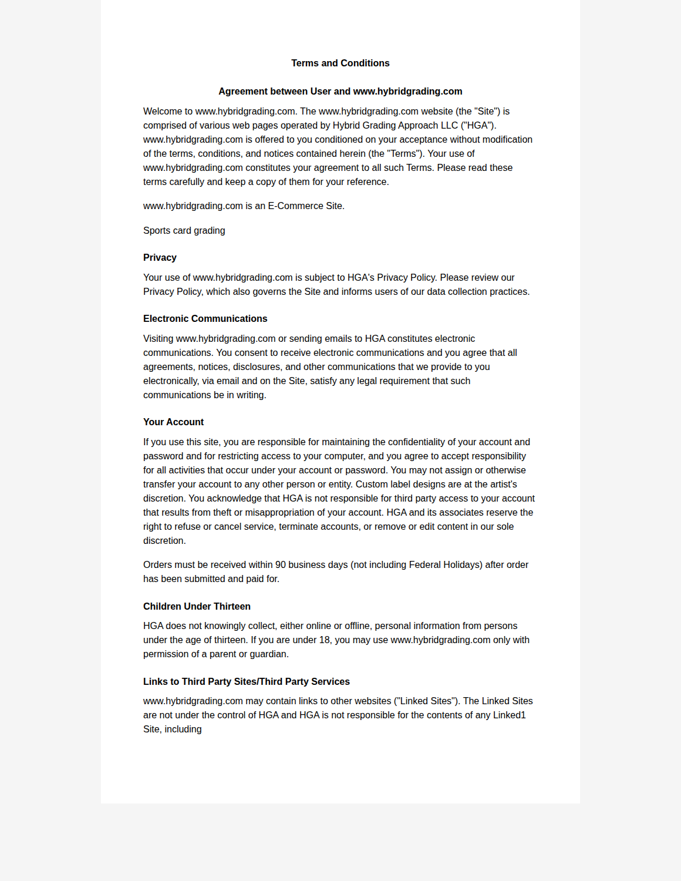Terms and Conditions
Agreement between User and www.hybridgrading.com
Welcome to www.hybridgrading.com. The www.hybridgrading.com website (the "Site") is comprised of various web pages operated by Hybrid Grading Approach LLC ("HGA"). www.hybridgrading.com is offered to you conditioned on your acceptance without modification of the terms, conditions, and notices contained herein (the "Terms"). Your use of www.hybridgrading.com constitutes your agreement to all such Terms. Please read these terms carefully and keep a copy of them for your reference.
www.hybridgrading.com is an E-Commerce Site.
Sports card grading
Privacy
Your use of www.hybridgrading.com is subject to HGA's Privacy Policy. Please review our Privacy Policy, which also governs the Site and informs users of our data collection practices.
Electronic Communications
Visiting www.hybridgrading.com or sending emails to HGA constitutes electronic communications. You consent to receive electronic communications and you agree that all agreements, notices, disclosures, and other communications that we provide to you electronically, via email and on the Site, satisfy any legal requirement that such communications be in writing.
Your Account
If you use this site, you are responsible for maintaining the confidentiality of your account and password and for restricting access to your computer, and you agree to accept responsibility for all activities that occur under your account or password. You may not assign or otherwise transfer your account to any other person or entity. Custom label designs are at the artist's discretion. You acknowledge that HGA is not responsible for third party access to your account that results from theft or misappropriation of your account. HGA and its associates reserve the right to refuse or cancel service, terminate accounts, or remove or edit content in our sole discretion.
Orders must be received within 90 business days (not including Federal Holidays) after order has been submitted and paid for.
Children Under Thirteen
HGA does not knowingly collect, either online or offline, personal information from persons under the age of thirteen. If you are under 18, you may use www.hybridgrading.com only with permission of a parent or guardian.
Links to Third Party Sites/Third Party Services
www.hybridgrading.com may contain links to other websites ("Linked Sites"). The Linked Sites are not under the control of HGA and HGA is not responsible for the contents of any Linked1 Site, including